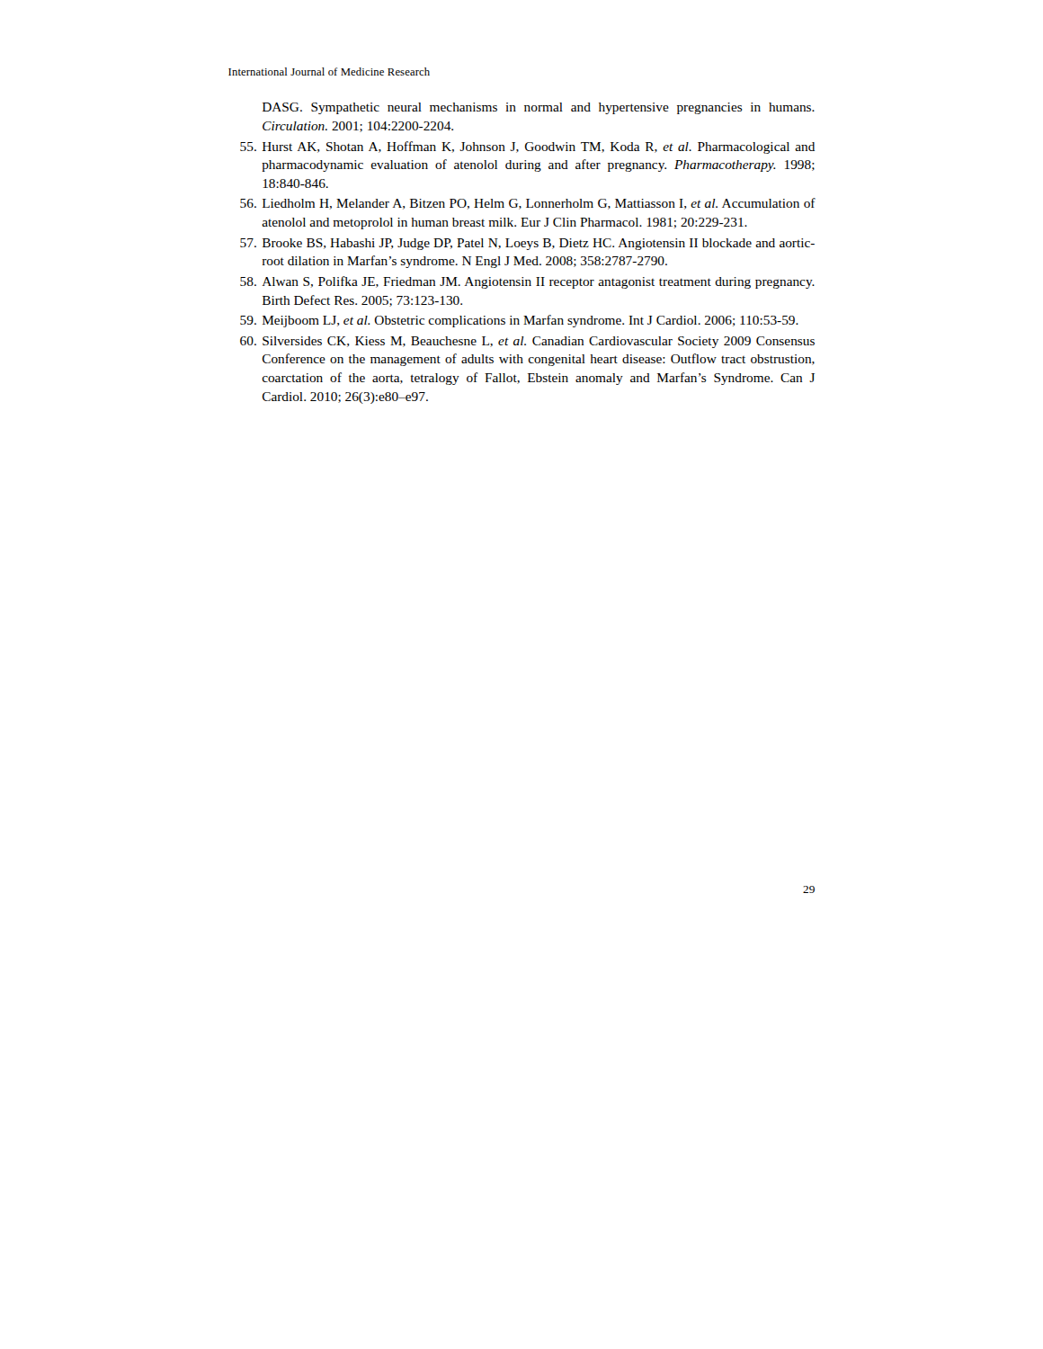International Journal of Medicine Research
DASG. Sympathetic neural mechanisms in normal and hypertensive pregnancies in humans. Circulation. 2001; 104:2200-2204.
55. Hurst AK, Shotan A, Hoffman K, Johnson J, Goodwin TM, Koda R, et al. Pharmacological and pharmacodynamic evaluation of atenolol during and after pregnancy. Pharmacotherapy. 1998; 18:840-846.
56. Liedholm H, Melander A, Bitzen PO, Helm G, Lonnerholm G, Mattiasson I, et al. Accumulation of atenolol and metoprolol in human breast milk. Eur J Clin Pharmacol. 1981; 20:229-231.
57. Brooke BS, Habashi JP, Judge DP, Patel N, Loeys B, Dietz HC. Angiotensin II blockade and aortic-root dilation in Marfan’s syndrome. N Engl J Med. 2008; 358:2787-2790.
58. Alwan S, Polifka JE, Friedman JM. Angiotensin II receptor antagonist treatment during pregnancy. Birth Defect Res. 2005; 73:123-130.
59. Meijboom LJ, et al. Obstetric complications in Marfan syndrome. Int J Cardiol. 2006; 110:53-59.
60. Silversides CK, Kiess M, Beauchesne L, et al. Canadian Cardiovascular Society 2009 Consensus Conference on the management of adults with congenital heart disease: Outflow tract obstrustion, coarctation of the aorta, tetralogy of Fallot, Ebstein anomaly and Marfan’s Syndrome. Can J Cardiol. 2010; 26(3):e80–e97.
29